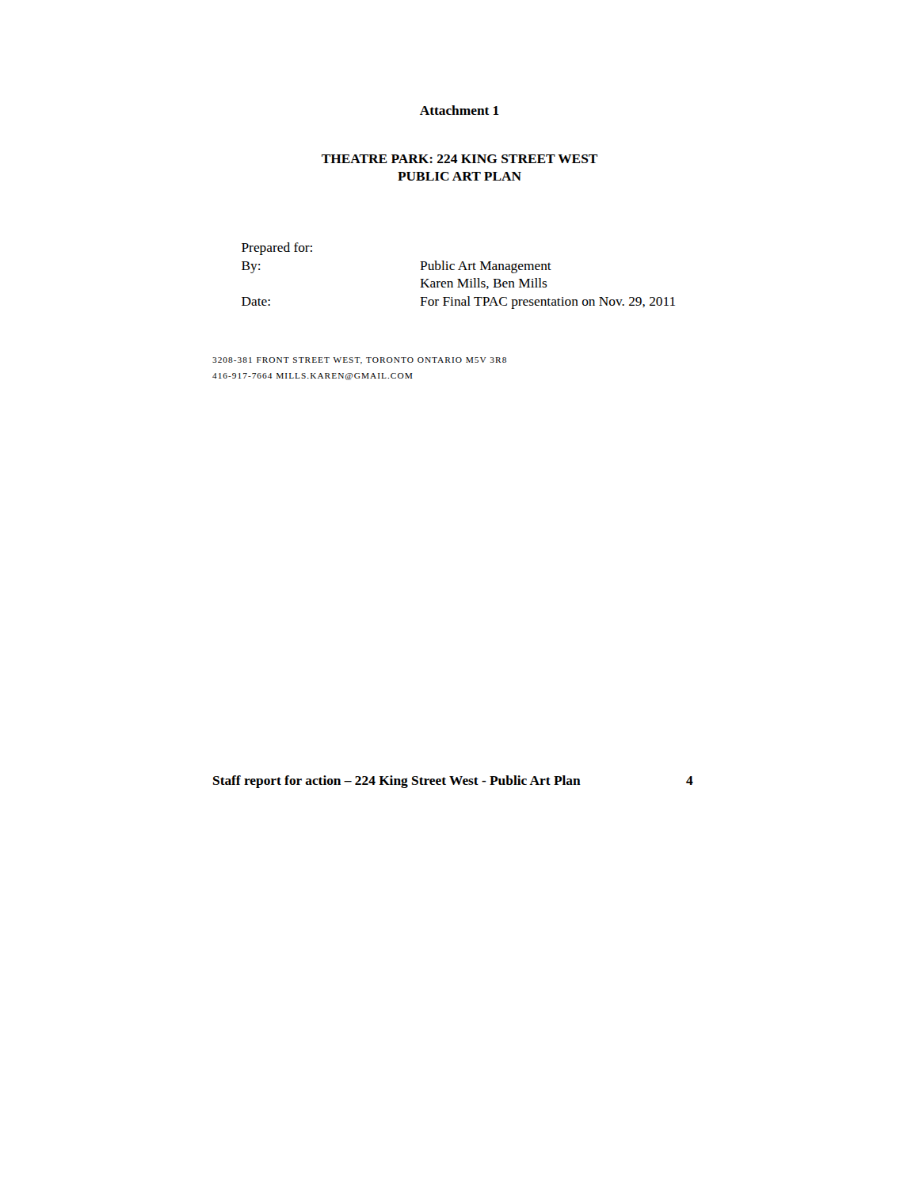Attachment 1
THEATRE PARK: 224 KING STREET WEST
PUBLIC ART PLAN
Prepared for:
By:
Public Art Management
Karen Mills, Ben Mills
Date:
For Final TPAC presentation on Nov. 29, 2011
3208-381 FRONT STREET WEST, TORONTO ONTARIO M5V 3R8
416-917-7664 MILLS.KAREN@GMAIL.COM
Staff report for action – 224 King Street West - Public Art Plan 4